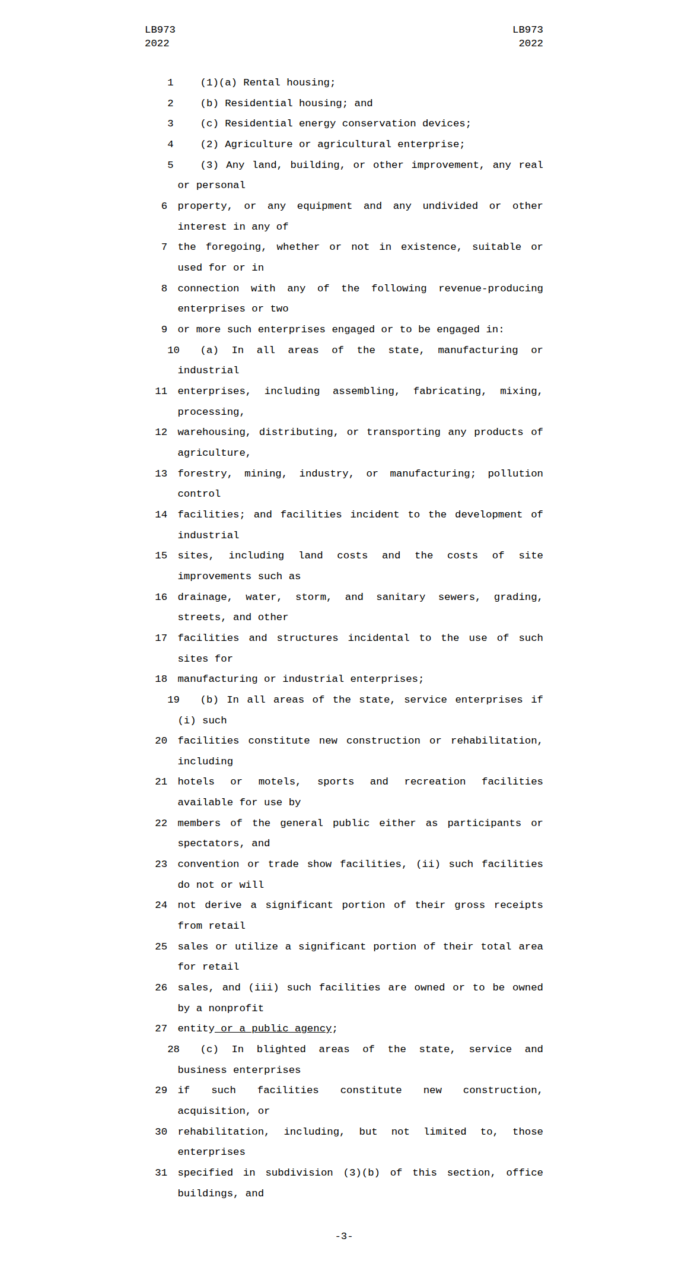LB973
2022
LB973
2022
(1)(a) Rental housing;
(b) Residential housing; and
(c) Residential energy conservation devices;
(2) Agriculture or agricultural enterprise;
(3) Any land, building, or other improvement, any real or personal
property, or any equipment and any undivided or other interest in any of
the foregoing, whether or not in existence, suitable or used for or in
connection with any of the following revenue-producing enterprises or two
or more such enterprises engaged or to be engaged in:
(a) In all areas of the state, manufacturing or industrial
enterprises, including assembling, fabricating, mixing, processing,
warehousing, distributing, or transporting any products of agriculture,
forestry, mining, industry, or manufacturing; pollution control
facilities; and facilities incident to the development of industrial
sites, including land costs and the costs of site improvements such as
drainage, water, storm, and sanitary sewers, grading, streets, and other
facilities and structures incidental to the use of such sites for
manufacturing or industrial enterprises;
(b) In all areas of the state, service enterprises if (i) such
facilities constitute new construction or rehabilitation, including
hotels or motels, sports and recreation facilities available for use by
members of the general public either as participants or spectators, and
convention or trade show facilities, (ii) such facilities do not or will
not derive a significant portion of their gross receipts from retail
sales or utilize a significant portion of their total area for retail
sales, and (iii) such facilities are owned or to be owned by a nonprofit
entity or a public agency;
(c) In blighted areas of the state, service and business enterprises
if such facilities constitute new construction, acquisition, or
rehabilitation, including, but not limited to, those enterprises
specified in subdivision (3)(b) of this section, office buildings, and
-3-